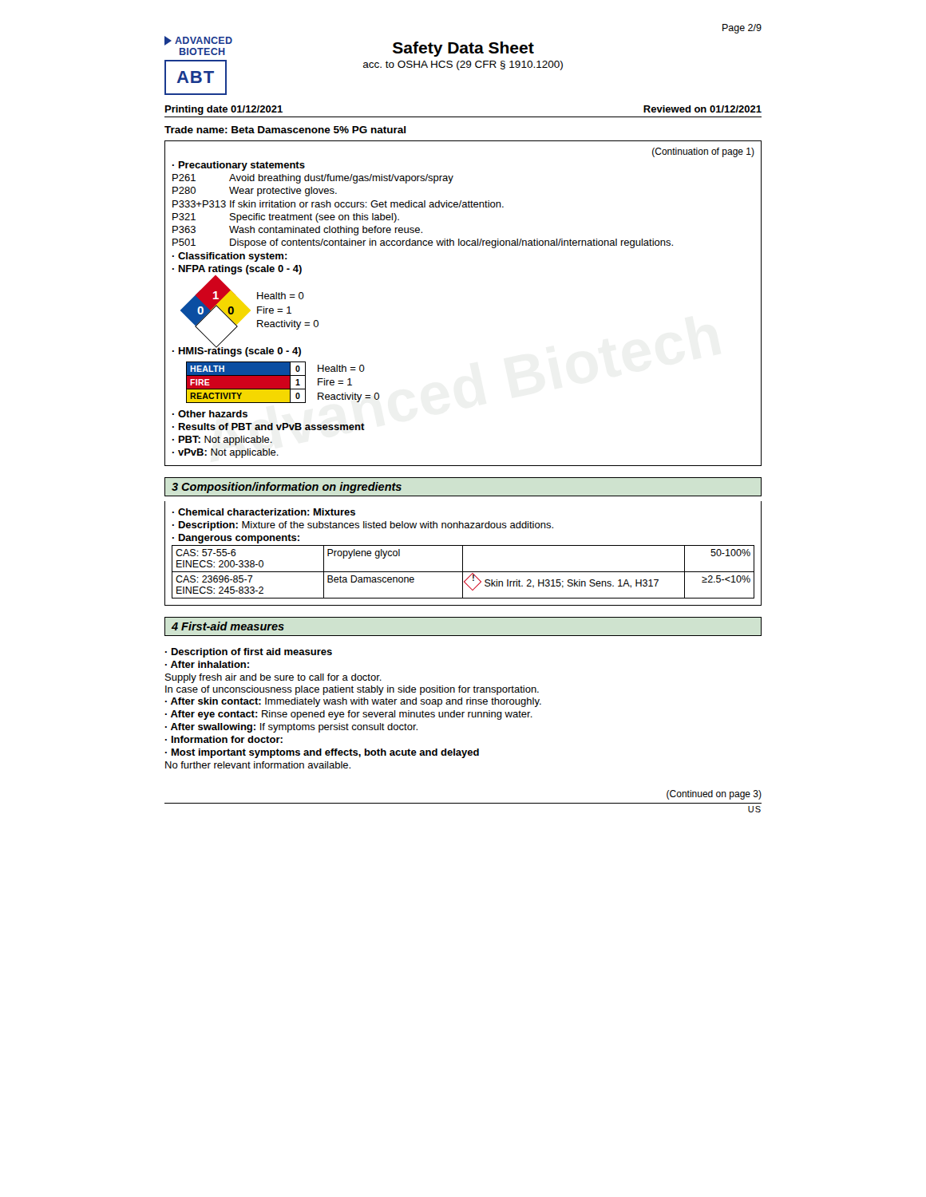Advanced Biotech
Page 2/9
ADVANCED
BIOTECH
ABT
Safety Data Sheet
acc. to OSHA HCS (29 CFR § 1910.1200)
Printing date 01/12/2021 Reviewed on 01/12/2021
Trade name: Beta Damascenone 5% PG natural
(Continuation of page 1)
Precautionary statements
P261 Avoid breathing dust/fume/gas/mist/vapors/spray
P280 Wear protective gloves.
P333+P313 If skin irritation or rash occurs: Get medical advice/attention.
P321 Specific treatment (see on this label).
P363 Wash contaminated clothing before reuse.
P501 Dispose of contents/container in accordance with local/regional/national/international regulations.
Classification system:
NFPA ratings (scale 0 - 4)
0
1
0
Health = 0
Fire = 1
Reactivity = 0
HMIS-ratings (scale 0 - 4)
HEALTH
0
FIRE
1
REACTIVITY
0
Health = 0
Fire = 1
Reactivity = 0
Other hazards
Results of PBT and vPvB assessment
PBT: Not applicable.
vPvB: Not applicable.
3 Composition/information on ingredients
Chemical characterization: Mixtures
Description: Mixture of the substances listed below with nonhazardous additions.
Dangerous components:
| CAS: 57-55-6 EINECS: 200-338-0 | Propylene glycol | | 50-100% |
| CAS: 23696-85-7 EINECS: 245-833-2 | Beta Damascenone | Skin Irrit. 2, H315; Skin Sens. 1A, H317 | ≥2.5-<10% |
4 First-aid measures
Description of first aid measures
After inhalation:
Supply fresh air and be sure to call for a doctor.
In case of unconsciousness place patient stably in side position for transportation.
After skin contact: Immediately wash with water and soap and rinse thoroughly.
After eye contact: Rinse opened eye for several minutes under running water.
After swallowing: If symptoms persist consult doctor.
Information for doctor:
Most important symptoms and effects, both acute and delayed
No further relevant information available.
(Continued on page 3)
US